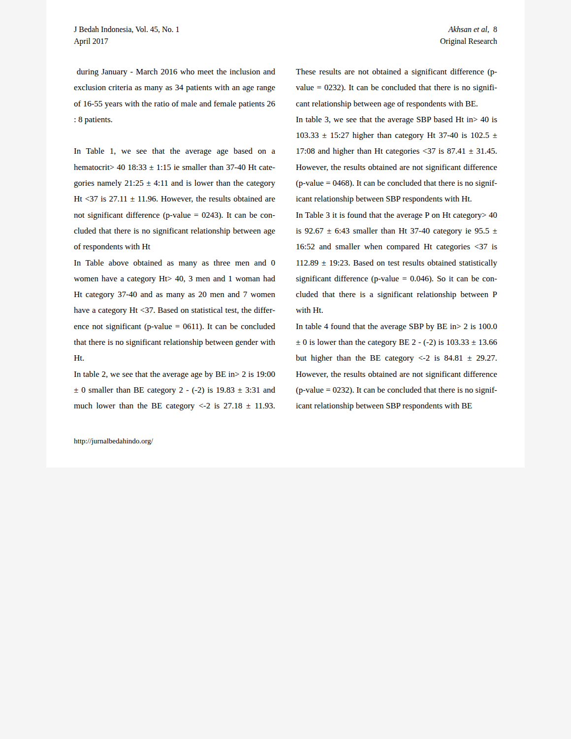J Bedah Indonesia, Vol. 45, No. 1
April 2017
Akhsan et al, 8
Original Research
during January - March 2016 who meet the inclusion and exclusion criteria as many as 34 patients with an age range of 16-55 years with the ratio of male and female patients 26 : 8 patients.
In Table 1, we see that the average age based on a hematocrit> 40 18:33 ± 1:15 ie smaller than 37-40 Ht categories namely 21:25 ± 4:11 and is lower than the category Ht <37 is 27.11 ± 11.96. However, the results obtained are not significant difference (p-value = 0243). It can be concluded that there is no significant relationship between age of respondents with Ht
In Table above obtained as many as three men and 0 women have a category Ht> 40, 3 men and 1 woman had Ht category 37-40 and as many as 20 men and 7 women have a category Ht <37. Based on statistical test, the difference not significant (p-value = 0611). It can be concluded that there is no significant relationship between gender with Ht.
In table 2, we see that the average age by BE in> 2 is 19:00 ± 0 smaller than BE category 2 - (-2) is 19.83 ± 3:31 and much lower than the BE category <-2 is 27.18 ± 11.93. These results are not obtained a significant difference (p-value = 0232). It can be concluded that there is no significant relationship between age of respondents with BE.
In table 3, we see that the average SBP based Ht in> 40 is 103.33 ± 15:27 higher than category Ht 37-40 is 102.5 ± 17:08 and higher than Ht categories <37 is 87.41 ± 31.45. However, the results obtained are not significant difference (p-value = 0468). It can be concluded that there is no significant relationship between SBP respondents with Ht.
In Table 3 it is found that the average P on Ht category> 40 is 92.67 ± 6:43 smaller than Ht 37-40 category ie 95.5 ± 16:52 and smaller when compared Ht categories <37 is 112.89 ± 19:23. Based on test results obtained statistically significant difference (p-value = 0.046). So it can be concluded that there is a significant relationship between P with Ht.
In table 4 found that the average SBP by BE in> 2 is 100.0 ± 0 is lower than the category BE 2 - (-2) is 103.33 ± 13.66 but higher than the BE category <-2 is 84.81 ± 29.27. However, the results obtained are not significant difference (p-value = 0232). It can be concluded that there is no significant relationship between SBP respondents with BE
http://jurnalbedahindo.org/